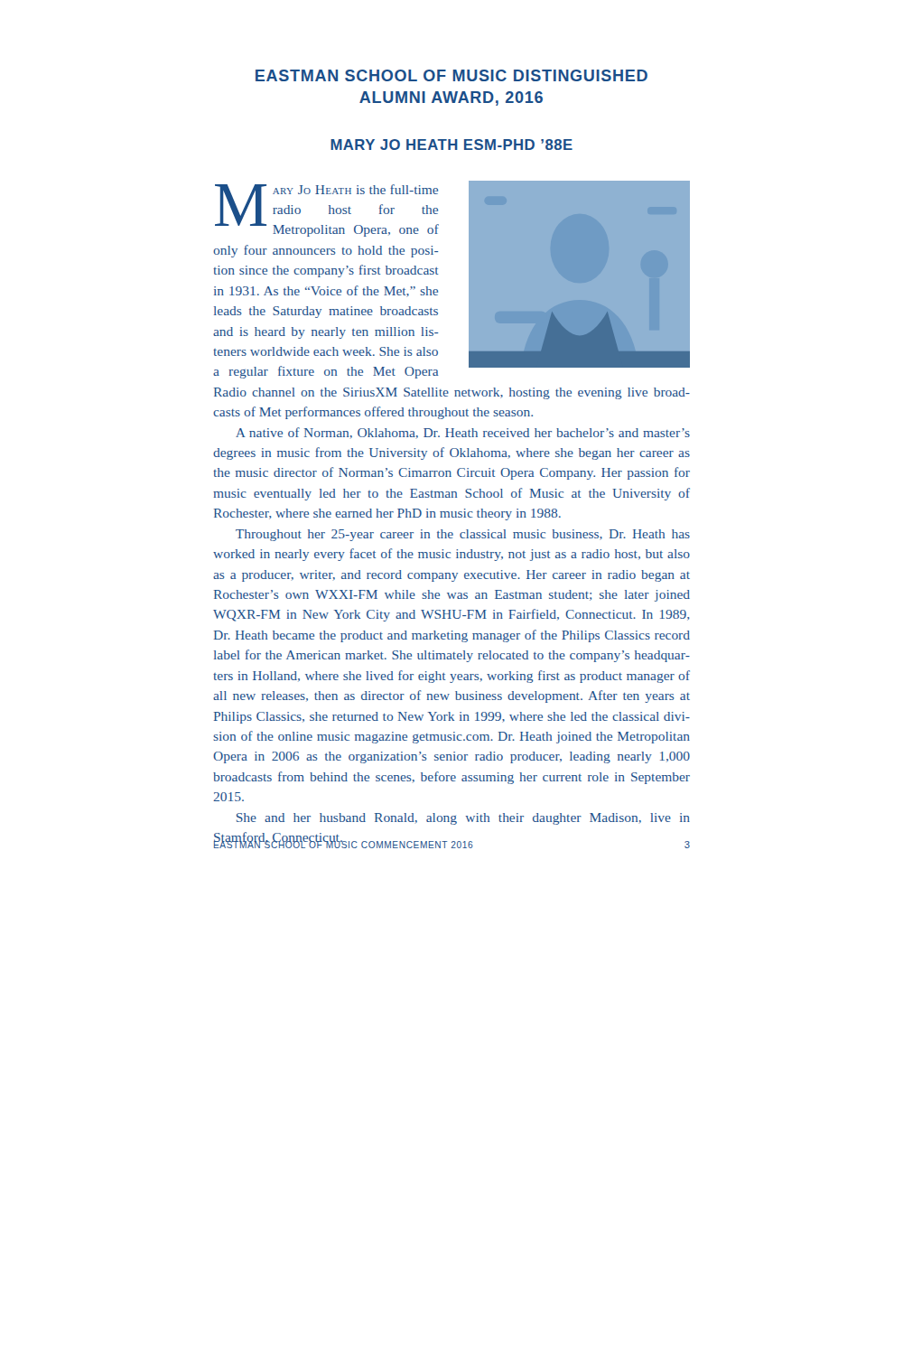Eastman School of Music Distinguished
Alumni Award, 2016
Mary Jo Heath ESM-PhD ’88E
Mary Jo Heath is the full-time radio host for the Metropolitan Opera, one of only four announcers to hold the position since the company’s first broadcast in 1931. As the “Voice of the Met,” she leads the Saturday matinee broadcasts and is heard by nearly ten million listeners worldwide each week. She is also a regular fixture on the Met Opera Radio channel on the SiriusXM Satellite network, hosting the evening live broadcasts of Met performances offered throughout the season.
A native of Norman, Oklahoma, Dr. Heath received her bachelor’s and master’s degrees in music from the University of Oklahoma, where she began her career as the music director of Norman’s Cimarron Circuit Opera Company. Her passion for music eventually led her to the Eastman School of Music at the University of Rochester, where she earned her PhD in music theory in 1988.
Throughout her 25-year career in the classical music business, Dr. Heath has worked in nearly every facet of the music industry, not just as a radio host, but also as a producer, writer, and record company executive. Her career in radio began at Rochester’s own WXXI-FM while she was an Eastman student; she later joined WQXR-FM in New York City and WSHU-FM in Fairfield, Connecticut. In 1989, Dr. Heath became the product and marketing manager of the Philips Classics record label for the American market. She ultimately relocated to the company’s headquarters in Holland, where she lived for eight years, working first as product manager of all new releases, then as director of new business development. After ten years at Philips Classics, she returned to New York in 1999, where she led the classical division of the online music magazine getmusic.com. Dr. Heath joined the Metropolitan Opera in 2006 as the organization’s senior radio producer, leading nearly 1,000 broadcasts from behind the scenes, before assuming her current role in September 2015.
She and her husband Ronald, along with their daughter Madison, live in Stamford, Connecticut.
Eastman School of Music Commencement 2016 3